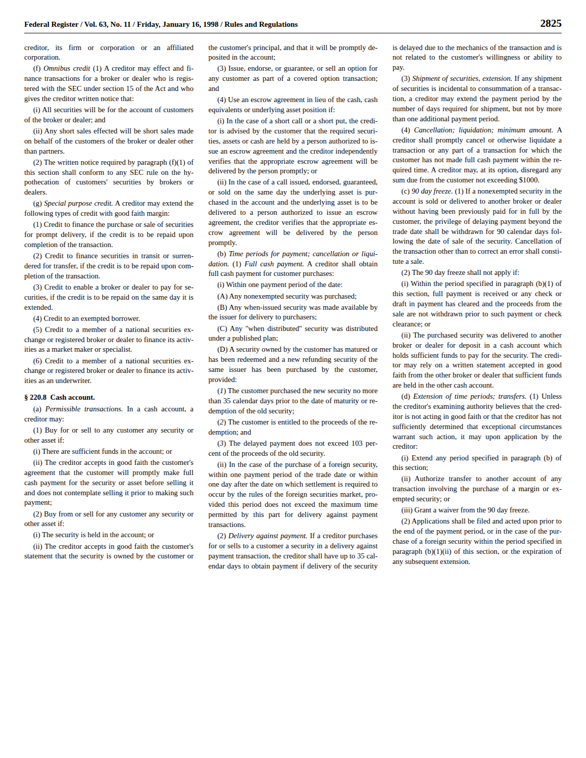Federal Register / Vol. 63, No. 11 / Friday, January 16, 1998 / Rules and Regulations
2825
creditor, its firm or corporation or an affiliated corporation.
(f) Omnibus credit (1) A creditor may effect and finance transactions for a broker or dealer who is registered with the SEC under section 15 of the Act and who gives the creditor written notice that:
(i) All securities will be for the account of customers of the broker or dealer; and
(ii) Any short sales effected will be short sales made on behalf of the customers of the broker or dealer other than partners.
(2) The written notice required by paragraph (f)(1) of this section shall conform to any SEC rule on the hypothecation of customers' securities by brokers or dealers.
(g) Special purpose credit. A creditor may extend the following types of credit with good faith margin:
(1) Credit to finance the purchase or sale of securities for prompt delivery, if the credit is to be repaid upon completion of the transaction.
(2) Credit to finance securities in transit or surrendered for transfer, if the credit is to be repaid upon completion of the transaction.
(3) Credit to enable a broker or dealer to pay for securities, if the credit is to be repaid on the same day it is extended.
(4) Credit to an exempted borrower.
(5) Credit to a member of a national securities exchange or registered broker or dealer to finance its activities as a market maker or specialist.
(6) Credit to a member of a national securities exchange or registered broker or dealer to finance its activities as an underwriter.
§ 220.8 Cash account.
(a) Permissible transactions. In a cash account, a creditor may:
(1) Buy for or sell to any customer any security or other asset if:
(i) There are sufficient funds in the account; or
(ii) The creditor accepts in good faith the customer's agreement that the customer will promptly make full cash payment for the security or asset before selling it and does not contemplate selling it prior to making such payment;
(2) Buy from or sell for any customer any security or other asset if:
(i) The security is held in the account; or
(ii) The creditor accepts in good faith the customer's statement that the security is owned by the customer or the customer's principal, and that it will be promptly deposited in the account;
(3) Issue, endorse, or guarantee, or sell an option for any customer as part of a covered option transaction; and
(4) Use an escrow agreement in lieu of the cash, cash equivalents or underlying asset position if:
(i) In the case of a short call or a short put, the creditor is advised by the customer that the required securities, assets or cash are held by a person authorized to issue an escrow agreement and the creditor independently verifies that the appropriate escrow agreement will be delivered by the person promptly; or
(ii) In the case of a call issued, endorsed, guaranteed, or sold on the same day the underlying asset is purchased in the account and the underlying asset is to be delivered to a person authorized to issue an escrow agreement, the creditor verifies that the appropriate escrow agreement will be delivered by the person promptly.
(b) Time periods for payment; cancellation or liquidation. (1) Full cash payment. A creditor shall obtain full cash payment for customer purchases:
(i) Within one payment period of the date:
(A) Any nonexempted security was purchased;
(B) Any when-issued security was made available by the issuer for delivery to purchasers;
(C) Any ''when distributed'' security was distributed under a published plan;
(D) A security owned by the customer has matured or has been redeemed and a new refunding security of the same issuer has been purchased by the customer, provided:
(1) The customer purchased the new security no more than 35 calendar days prior to the date of maturity or redemption of the old security;
(2) The customer is entitled to the proceeds of the redemption; and
(3) The delayed payment does not exceed 103 percent of the proceeds of the old security.
(ii) In the case of the purchase of a foreign security, within one payment period of the trade date or within one day after the date on which settlement is required to occur by the rules of the foreign securities market, provided this period does not exceed the maximum time permitted by this part for delivery against payment transactions.
(2) Delivery against payment. If a creditor purchases for or sells to a customer a security in a delivery against payment transaction, the creditor shall have up to 35 calendar days to obtain payment if delivery of the security is delayed due to the mechanics of the transaction and is not related to the customer's willingness or ability to pay.
(3) Shipment of securities, extension. If any shipment of securities is incidental to consummation of a transaction, a creditor may extend the payment period by the number of days required for shipment, but not by more than one additional payment period.
(4) Cancellation; liquidation; minimum amount. A creditor shall promptly cancel or otherwise liquidate a transaction or any part of a transaction for which the customer has not made full cash payment within the required time. A creditor may, at its option, disregard any sum due from the customer not exceeding $1000.
(c) 90 day freeze. (1) If a nonexempted security in the account is sold or delivered to another broker or dealer without having been previously paid for in full by the customer, the privilege of delaying payment beyond the trade date shall be withdrawn for 90 calendar days following the date of sale of the security. Cancellation of the transaction other than to correct an error shall constitute a sale.
(2) The 90 day freeze shall not apply if:
(i) Within the period specified in paragraph (b)(1) of this section, full payment is received or any check or draft in payment has cleared and the proceeds from the sale are not withdrawn prior to such payment or check clearance; or
(ii) The purchased security was delivered to another broker or dealer for deposit in a cash account which holds sufficient funds to pay for the security. The creditor may rely on a written statement accepted in good faith from the other broker or dealer that sufficient funds are held in the other cash account.
(d) Extension of time periods; transfers. (1) Unless the creditor's examining authority believes that the creditor is not acting in good faith or that the creditor has not sufficiently determined that exceptional circumstances warrant such action, it may upon application by the creditor:
(i) Extend any period specified in paragraph (b) of this section;
(ii) Authorize transfer to another account of any transaction involving the purchase of a margin or exempted security; or
(iii) Grant a waiver from the 90 day freeze.
(2) Applications shall be filed and acted upon prior to the end of the payment period, or in the case of the purchase of a foreign security within the period specified in paragraph (b)(1)(ii) of this section, or the expiration of any subsequent extension.